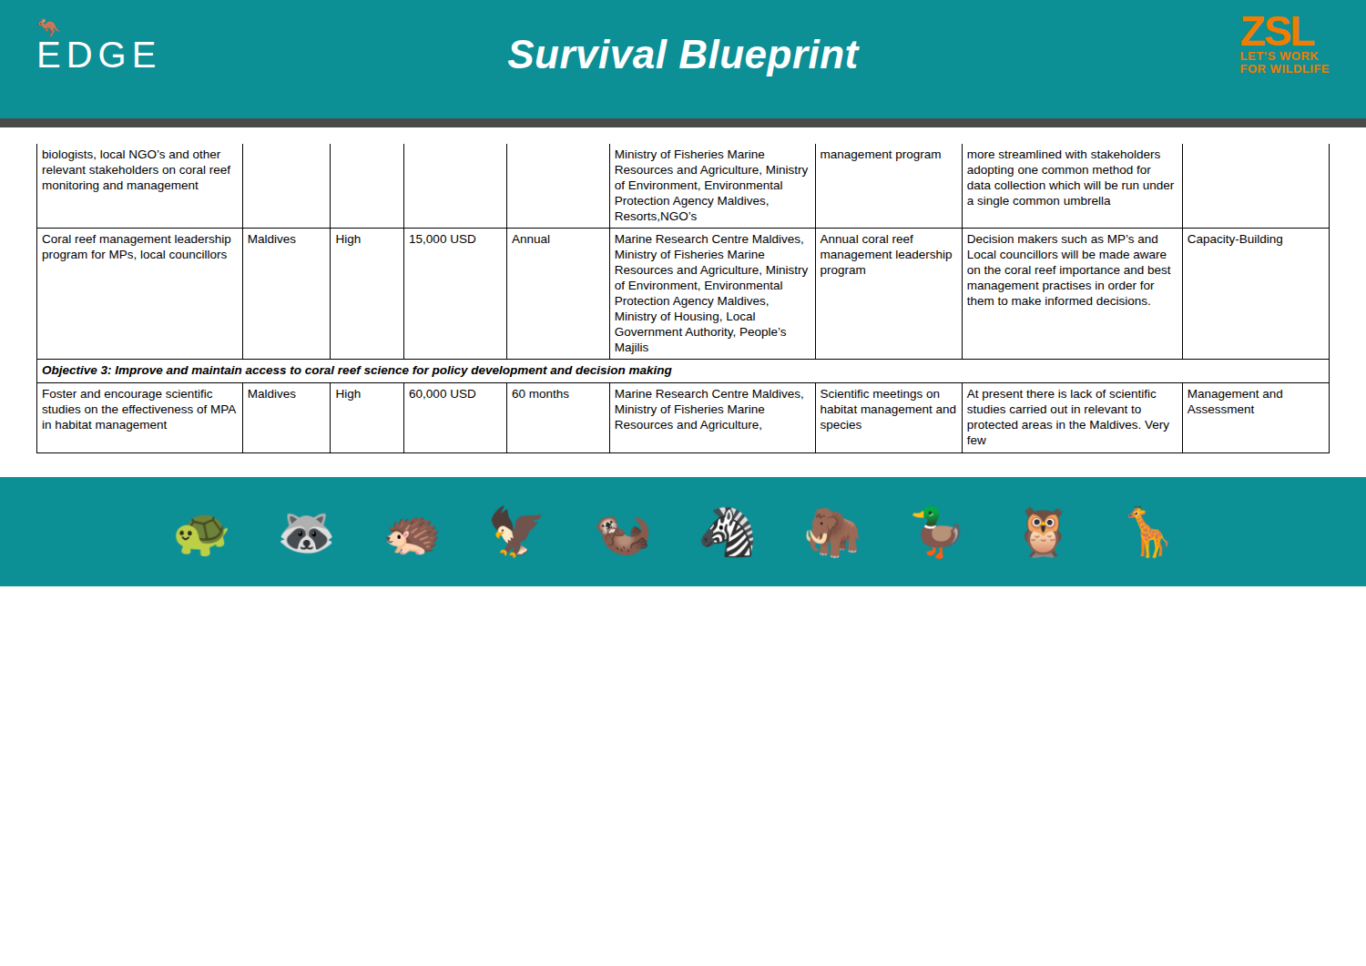🦘EDGE
Survival Blueprint
ZSL
LET’S WORK
FOR WILDLIFE
| biologists, local NGO’s and other relevant stakeholders on coral reef monitoring and management | | | | | Ministry of Fisheries Marine Resources and Agriculture, Ministry of Environment, Environmental Protection Agency Maldives, Resorts,NGO’s | management program | more streamlined with stakeholders adopting one common method for data collection which will be run under a single common umbrella | |
| Coral reef management leadership program for MPs, local councillors | Maldives | High | 15,000 USD | Annual | Marine Research Centre Maldives, Ministry of Fisheries Marine Resources and Agriculture, Ministry of Environment, Environmental Protection Agency Maldives, Ministry of Housing, Local Government Authority, People’s Majilis | Annual coral reef management leadership program | Decision makers such as MP’s and Local councillors will be made aware on the coral reef importance and best management practises in order for them to make informed decisions. | Capacity-Building |
| Objective 3: Improve and maintain access to coral reef science for policy development and decision making |
| Foster and encourage scientific studies on the effectiveness of MPA in habitat management | Maldives | High | 60,000 USD | 60 months | Marine Research Centre Maldives, Ministry of Fisheries Marine Resources and Agriculture, | Scientific meetings on habitat management and species | At present there is lack of scientific studies carried out in relevant to protected areas in the Maldives. Very few | Management and Assessment |
🐢 🦝 🦔 🦅 🦦 🦓 🦣 🦆 🦉 🦒